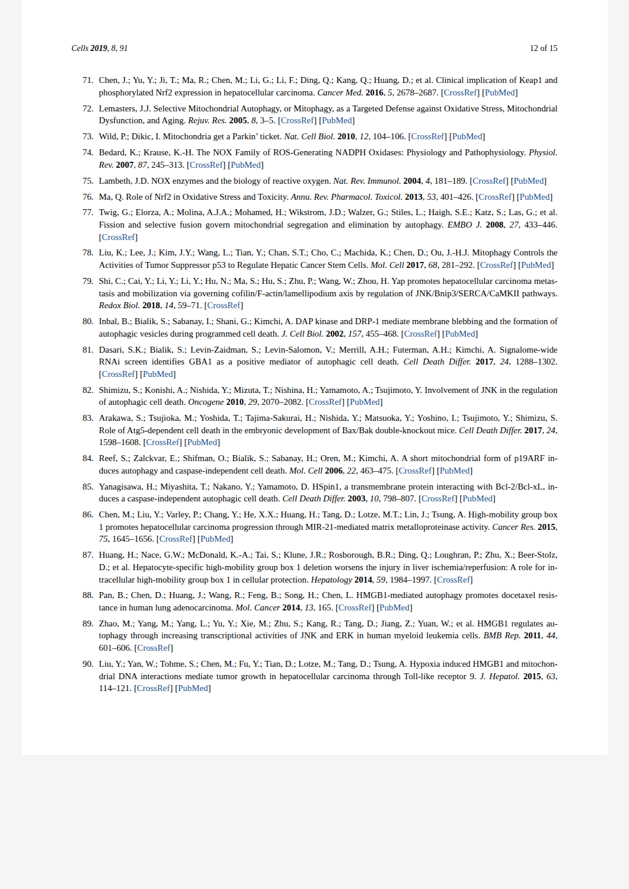Cells 2019, 8, 91 12 of 15
71. Chen, J.; Yu, Y.; Ji, T.; Ma, R.; Chen, M.; Li, G.; Li, F.; Ding, Q.; Kang, Q.; Huang, D.; et al. Clinical implication of Keap1 and phosphorylated Nrf2 expression in hepatocellular carcinoma. Cancer Med. 2016, 5, 2678–2687. [CrossRef] [PubMed]
72. Lemasters, J.J. Selective Mitochondrial Autophagy, or Mitophagy, as a Targeted Defense against Oxidative Stress, Mitochondrial Dysfunction, and Aging. Rejuv. Res. 2005, 8, 3–5. [CrossRef] [PubMed]
73. Wild, P.; Dikic, I. Mitochondria get a Parkin’ ticket. Nat. Cell Biol. 2010, 12, 104–106. [CrossRef] [PubMed]
74. Bedard, K.; Krause, K.-H. The NOX Family of ROS-Generating NADPH Oxidases: Physiology and Pathophysiology. Physiol. Rev. 2007, 87, 245–313. [CrossRef] [PubMed]
75. Lambeth, J.D. NOX enzymes and the biology of reactive oxygen. Nat. Rev. Immunol. 2004, 4, 181–189. [CrossRef] [PubMed]
76. Ma, Q. Role of Nrf2 in Oxidative Stress and Toxicity. Annu. Rev. Pharmacol. Toxicol. 2013, 53, 401–426. [CrossRef] [PubMed]
77. Twig, G.; Elorza, A.; Molina, A.J.A.; Mohamed, H.; Wikstrom, J.D.; Walzer, G.; Stiles, L.; Haigh, S.E.; Katz, S.; Las, G.; et al. Fission and selective fusion govern mitochondrial segregation and elimination by autophagy. EMBO J. 2008, 27, 433–446. [CrossRef]
78. Liu, K.; Lee, J.; Kim, J.Y.; Wang, L.; Tian, Y.; Chan, S.T.; Cho, C.; Machida, K.; Chen, D.; Ou, J.-H.J. Mitophagy Controls the Activities of Tumor Suppressor p53 to Regulate Hepatic Cancer Stem Cells. Mol. Cell 2017, 68, 281–292. [CrossRef] [PubMed]
79. Shi, C.; Cai, Y.; Li, Y.; Li, Y.; Hu, N.; Ma, S.; Hu, S.; Zhu, P.; Wang, W.; Zhou, H. Yap promotes hepatocellular carcinoma metastasis and mobilization via governing cofilin/F-actin/lamellipodium axis by regulation of JNK/Bnip3/SERCA/CaMKII pathways. Redox Biol. 2018, 14, 59–71. [CrossRef]
80. Inbal, B.; Bialik, S.; Sabanay, I.; Shani, G.; Kimchi, A. DAP kinase and DRP-1 mediate membrane blebbing and the formation of autophagic vesicles during programmed cell death. J. Cell Biol. 2002, 157, 455–468. [CrossRef] [PubMed]
81. Dasari, S.K.; Bialik, S.; Levin-Zaidman, S.; Levin-Salomon, V.; Merrill, A.H.; Futerman, A.H.; Kimchi, A. Signalome-wide RNAi screen identifies GBA1 as a positive mediator of autophagic cell death. Cell Death Differ. 2017, 24, 1288–1302. [CrossRef] [PubMed]
82. Shimizu, S.; Konishi, A.; Nishida, Y.; Mizuta, T.; Nishina, H.; Yamamoto, A.; Tsujimoto, Y. Involvement of JNK in the regulation of autophagic cell death. Oncogene 2010, 29, 2070–2082. [CrossRef] [PubMed]
83. Arakawa, S.; Tsujioka, M.; Yoshida, T.; Tajima-Sakurai, H.; Nishida, Y.; Matsuoka, Y.; Yoshino, I.; Tsujimoto, Y.; Shimizu, S. Role of Atg5-dependent cell death in the embryonic development of Bax/Bak double-knockout mice. Cell Death Differ. 2017, 24, 1598–1608. [CrossRef] [PubMed]
84. Reef, S.; Zalckvar, E.; Shifman, O.; Bialik, S.; Sabanay, H.; Oren, M.; Kimchi, A. A short mitochondrial form of p19ARF induces autophagy and caspase-independent cell death. Mol. Cell 2006, 22, 463–475. [CrossRef] [PubMed]
85. Yanagisawa, H.; Miyashita, T.; Nakano, Y.; Yamamoto, D. HSpin1, a transmembrane protein interacting with Bcl-2/Bcl-xL, induces a caspase-independent autophagic cell death. Cell Death Differ. 2003, 10, 798–807. [CrossRef] [PubMed]
86. Chen, M.; Liu, Y.; Varley, P.; Chang, Y.; He, X.X.; Huang, H.; Tang, D.; Lotze, M.T.; Lin, J.; Tsung, A. High-mobility group box 1 promotes hepatocellular carcinoma progression through MIR-21-mediated matrix metalloproteinase activity. Cancer Res. 2015, 75, 1645–1656. [CrossRef] [PubMed]
87. Huang, H.; Nace, G.W.; McDonald, K.-A.; Tai, S.; Klune, J.R.; Rosborough, B.R.; Ding, Q.; Loughran, P.; Zhu, X.; Beer-Stolz, D.; et al. Hepatocyte-specific high-mobility group box 1 deletion worsens the injury in liver ischemia/reperfusion: A role for intracellular high-mobility group box 1 in cellular protection. Hepatology 2014, 59, 1984–1997. [CrossRef]
88. Pan, B.; Chen, D.; Huang, J.; Wang, R.; Feng, B.; Song, H.; Chen, L. HMGB1-mediated autophagy promotes docetaxel resistance in human lung adenocarcinoma. Mol. Cancer 2014, 13, 165. [CrossRef] [PubMed]
89. Zhao, M.; Yang, M.; Yang, L.; Yu, Y.; Xie, M.; Zhu, S.; Kang, R.; Tang, D.; Jiang, Z.; Yuan, W.; et al. HMGB1 regulates autophagy through increasing transcriptional activities of JNK and ERK in human myeloid leukemia cells. BMB Rep. 2011, 44, 601–606. [CrossRef]
90. Liu, Y.; Yan, W.; Tohme, S.; Chen, M.; Fu, Y.; Tian, D.; Lotze, M.; Tang, D.; Tsung, A. Hypoxia induced HMGB1 and mitochondrial DNA interactions mediate tumor growth in hepatocellular carcinoma through Toll-like receptor 9. J. Hepatol. 2015, 63, 114–121. [CrossRef] [PubMed]